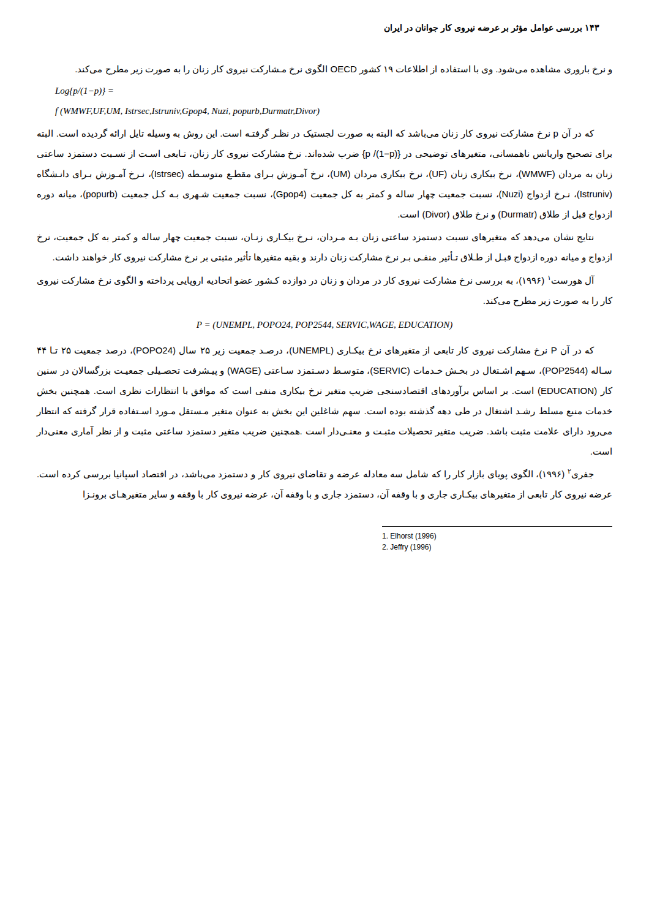۱۴۳ بررسی عوامل مؤثر بر عرضه نیروی کار جوانان در ایران
و نرخ باروری مشاهده می‌شود. وی با استفاده از اطلاعات ۱۹ کشور OECD الگوی نرخ مـشارکت نیروی کار زنان را به صورت زیر مطرح می‌کند.
Log{p/(1−p)} =
f (WMWF,UF,UM, Istrsec,Istruniv,Gpop4, Nuzi, popurb,Durmatr,Divor)
که در آن p نرخ مشارکت نیروی کار زنان می‌باشد که البته به صورت لجستیک در نظـر گرفتـه است. این روش به وسیله تایل ارائه گردیده است. البته برای تصحیح واریانس ناهمسانی، متغیرهای توضیحی در {p /(1−p)} ضرب شده‌اند. نرخ مشارکت نیروی کار زنان، تـابعی اسـت از نسـبت دستمزد ساعتی زنان به مردان (WMWF)، نرخ بیکاری زنان (UF)، نرخ بیکاری مردان (UM)، نرخ آمـوزش بـرای مقطـع متوسـطه (Istrsec)، نـرخ آمـوزش بـرای دانـشگاه (Istruniv)، نـرخ ازدواج (Nuzi)، نسبت جمعیت چهار ساله و کمتر به کل جمعیت (Gpop4)، نسبت جمعیت شـهری بـه کـل جمعیت (popurb)، میانه دوره ازدواج قبل از طلاق (Durmatr) و نرخ طلاق (Divor) است.
نتایج نشان می‌دهد که متغیرهای نسبت دستمزد ساعتی زنان بـه مـردان، نـرخ بیکـاری زنـان، نسبت جمعیت چهار ساله و کمتر به کل جمعیت، نرخ ازدواج و میانه دوره ازدواج قبـل از طـلاق تـأثیر منفـی بـر نرخ مشارکت زنان دارند و بقیه متغیرها تأثیر مثبتی بر نرخ مشارکت نیروی کار خواهند داشت.
آل هورست۱ (۱۹۹۶)، به بررسی نرخ مشارکت نیروی کار در مردان و زنان در دوازده کـشور عضو اتحادیه اروپایی پرداخته و الگوی نرخ مشارکت نیروی کار را به صورت زیر مطرح می‌کند.
P = (UNEMPL, POPO24, POP2544, SERVIC,WAGE, EDUCATION)
که در آن P نرخ مشارکت نیروی کار تابعی از متغیرهای نرخ بیکـاری (UNEMPL)، درصـد جمعیت زیر ۲۵ سال (POPO24)، درصد جمعیت ۲۵ تـا ۴۴ سـاله (POP2544)، سـهم اشـتغال در بخـش خـدمات (SERVIC)، متوسـط دسـتمزد سـاعتی (WAGE) و پیـشرفت تحصـیلی جمعیـت بزرگسالان در سنین کار (EDUCATION) است. بر اساس برآوردهای اقتصادسنجی ضریب متغیر نرخ بیکاری منفی است که موافق با انتظارات نظری است. همچنین بخش خدمات منبع مسلط رشـد اشتغال در طی دهه گذشته بوده است. سهم شاغلین این بخش به عنوان متغیر مـستقل مـورد اسـتفاده قرار گرفته که انتظار می‌رود دارای علامت مثبت باشد. ضریب متغیر تحصیلات مثبـت و معنـی‌دار است .همچنین ضریب متغیر دستمزد ساعتی مثبت و از نظر آماری معنی‌دار است.
جفری۲ (۱۹۹۶)، الگوی پویای بازار کار را که شامل سه معادله عرضه و تقاضای نیروی کار و دستمزد می‌باشد، در اقتصاد اسپانیا بررسی کرده است. عرضه نیروی کار تابعی از متغیرهای بیکـاری جاری و با وقفه آن، دستمزد جاری و با وقفه آن، عرضه نیروی کار با وقفه و سایر متغیرهـای برونـزا
1. Elhorst (1996)
2. Jeffry (1996)